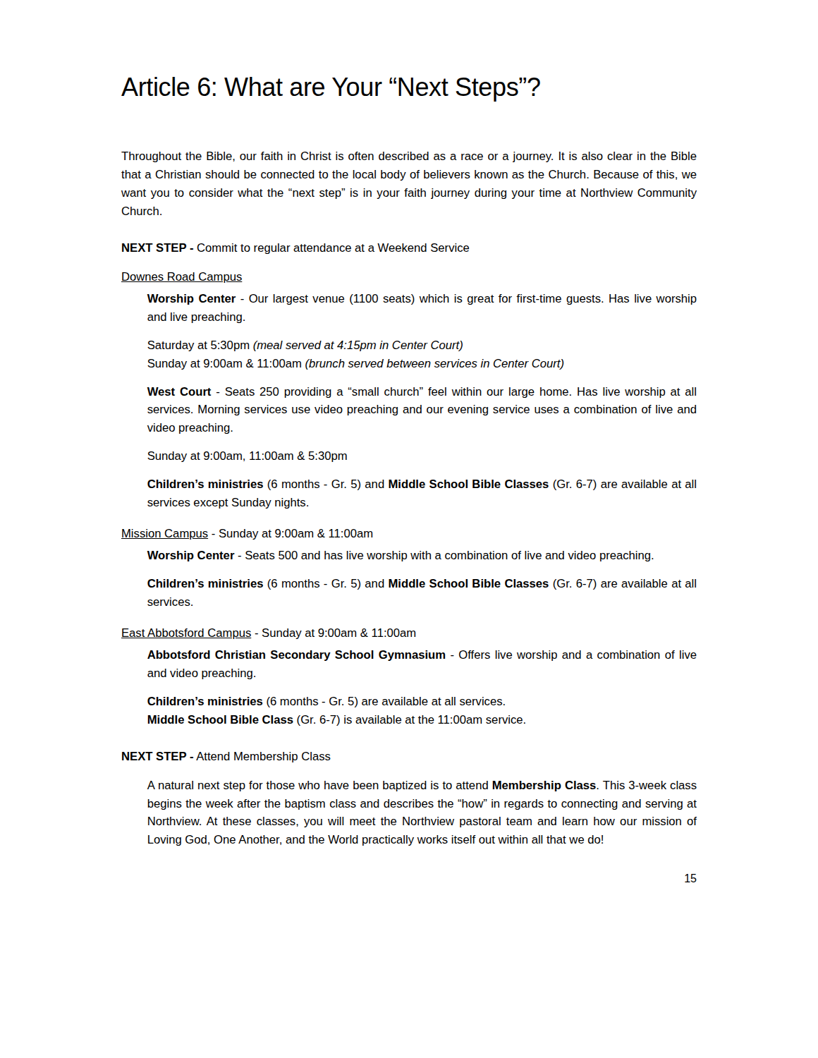Article 6: What are Your “Next Steps”?
Throughout the Bible, our faith in Christ is often described as a race or a journey. It is also clear in the Bible that a Christian should be connected to the local body of believers known as the Church. Because of this, we want you to consider what the “next step” is in your faith journey during your time at Northview Community Church.
NEXT STEP - Commit to regular attendance at a Weekend Service
Downes Road Campus
Worship Center - Our largest venue (1100 seats) which is great for first-time guests. Has live worship and live preaching.
Saturday at 5:30pm (meal served at 4:15pm in Center Court)
Sunday at 9:00am & 11:00am (brunch served between services in Center Court)
West Court - Seats 250 providing a “small church” feel within our large home. Has live worship at all services. Morning services use video preaching and our evening service uses a combination of live and video preaching.
Sunday at 9:00am, 11:00am & 5:30pm
Children’s ministries (6 months - Gr. 5) and Middle School Bible Classes (Gr. 6-7) are available at all services except Sunday nights.
Mission Campus
- Sunday at 9:00am & 11:00am
Worship Center - Seats 500 and has live worship with a combination of live and video preaching.
Children’s ministries (6 months - Gr. 5) and Middle School Bible Classes (Gr. 6-7) are available at all services.
East Abbotsford Campus
- Sunday at 9:00am & 11:00am
Abbotsford Christian Secondary School Gymnasium - Offers live worship and a combination of live and video preaching.
Children’s ministries (6 months - Gr. 5) are available at all services.
Middle School Bible Class (Gr. 6-7) is available at the 11:00am service.
NEXT STEP - Attend Membership Class
A natural next step for those who have been baptized is to attend Membership Class. This 3-week class begins the week after the baptism class and describes the “how” in regards to connecting and serving at Northview. At these classes, you will meet the Northview pastoral team and learn how our mission of Loving God, One Another, and the World practically works itself out within all that we do!
15